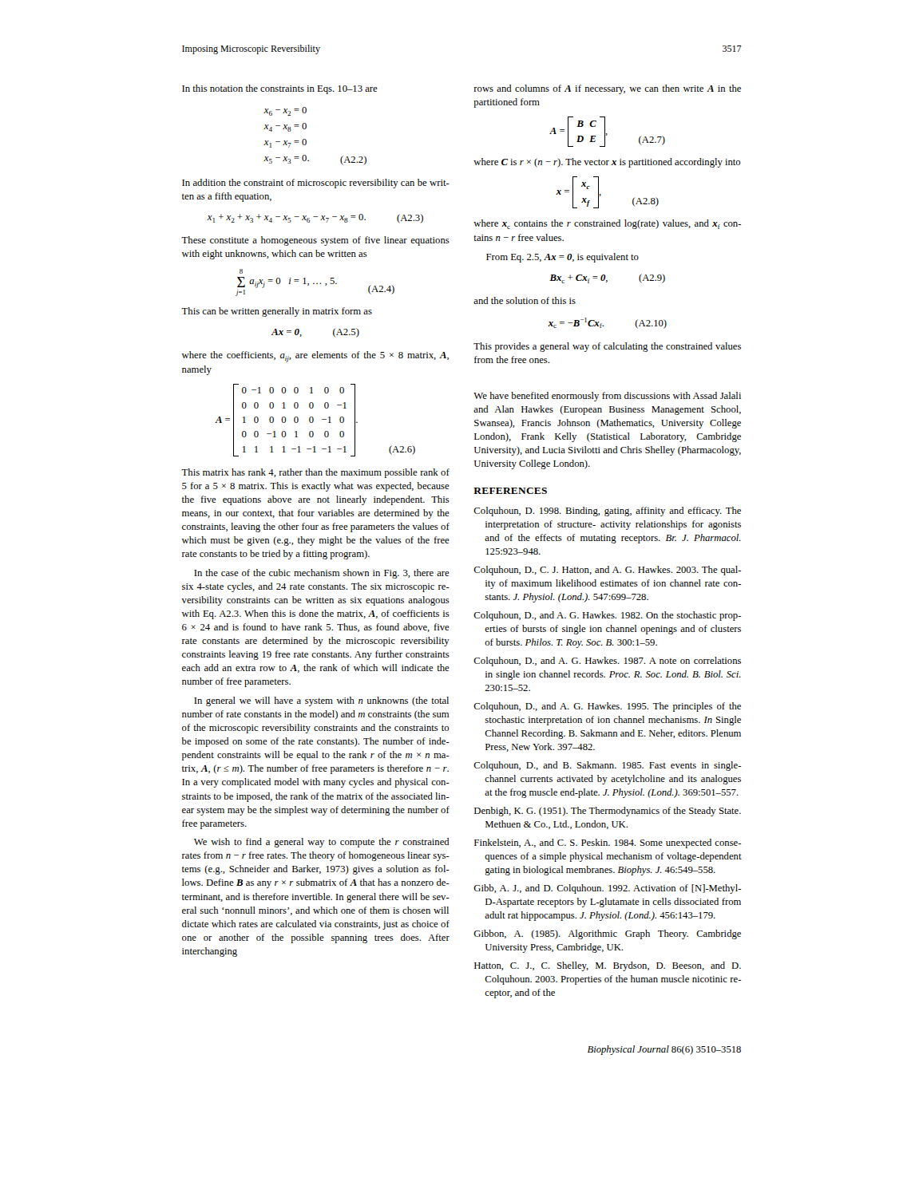Imposing Microscopic Reversibility 3517
In this notation the constraints in Eqs. 10–13 are
x6 − x2 = 0
x4 − x8 = 0
x1 − x7 = 0
x5 − x3 = 0.
(A2.2)
In addition the constraint of microscopic reversibility can be written as a fifth equation,
x1 + x2 + x3 + x4 − x5 − x6 − x7 − x8 = 0.
(A2.3)
These constitute a homogeneous system of five linear equations with eight unknowns, which can be written as
8 Σj=1 aijxj = 0 i = 1, … , 5.
(A2.4)
This can be written generally in matrix form as
Ax = 0,
(A2.5)
where the coefficients, aij, are elements of the 5 × 8 matrix, A, namely
A =
| 0 | −1 | 0 | 0 | 0 | 1 | 0 | 0 |
| 0 | 0 | 0 | 1 | 0 | 0 | 0 | −1 |
| 1 | 0 | 0 | 0 | 0 | 0 | −1 | 0 |
| 0 | 0 | −1 | 0 | 1 | 0 | 0 | 0 |
| 1 | 1 | 1 | 1 | −1 | −1 | −1 | −1 |
.
(A2.6)
This matrix has rank 4, rather than the maximum possible rank of 5 for a 5 × 8 matrix. This is exactly what was expected, because the five equations above are not linearly independent. This means, in our context, that four variables are determined by the constraints, leaving the other four as free parameters the values of which must be given (e.g., they might be the values of the free rate constants to be tried by a fitting program).
In the case of the cubic mechanism shown in Fig. 3, there are six 4-state cycles, and 24 rate constants. The six microscopic reversibility constraints can be written as six equations analogous with Eq. A2.3. When this is done the matrix, A, of coefficients is 6 × 24 and is found to have rank 5. Thus, as found above, five rate constants are determined by the microscopic reversibility constraints leaving 19 free rate constants. Any further constraints each add an extra row to A, the rank of which will indicate the number of free parameters.
In general we will have a system with n unknowns (the total number of rate constants in the model) and m constraints (the sum of the microscopic reversibility constraints and the constraints to be imposed on some of the rate constants). The number of independent constraints will be equal to the rank r of the m × n matrix, A, (r ≤ m). The number of free parameters is therefore n − r. In a very complicated model with many cycles and physical constraints to be imposed, the rank of the matrix of the associated linear system may be the simplest way of determining the number of free parameters.
We wish to find a general way to compute the r constrained rates from n − r free rates. The theory of homogeneous linear systems (e.g., Schneider and Barker, 1973) gives a solution as follows. Define B as any r × r submatrix of A that has a nonzero determinant, and is therefore invertible. In general there will be several such ‘nonnull minors’, and which one of them is chosen will dictate which rates are calculated via constraints, just as choice of one or another of the possible spanning trees does. After interchanging
rows and columns of A if necessary, we can then write A in the partitioned form
A =
| B | C |
| D | E |
,
(A2.7)
where C is r × (n − r). The vector x is partitioned accordingly into
x =
| x c |
| x f |
,
(A2.8)
where xc contains the r constrained log(rate) values, and xf contains n − r free values.
From Eq. 2.5, Ax = 0, is equivalent to
Bxc + Cxf = 0,
(A2.9)
and the solution of this is
xc = −B−1Cxf.
(A2.10)
This provides a general way of calculating the constrained values from the free ones.
We have benefited enormously from discussions with Assad Jalali and Alan Hawkes (European Business Management School, Swansea), Francis Johnson (Mathematics, University College London), Frank Kelly (Statistical Laboratory, Cambridge University), and Lucia Sivilotti and Chris Shelley (Pharmacology, University College London).
REFERENCES
Colquhoun, D. 1998. Binding, gating, affinity and efficacy. The interpretation of structure- activity relationships for agonists and of the effects of mutating receptors. Br. J. Pharmacol. 125:923–948.
Colquhoun, D., C. J. Hatton, and A. G. Hawkes. 2003. The quality of maximum likelihood estimates of ion channel rate constants. J. Physiol. (Lond.). 547:699–728.
Colquhoun, D., and A. G. Hawkes. 1982. On the stochastic properties of bursts of single ion channel openings and of clusters of bursts. Philos. T. Roy. Soc. B. 300:1–59.
Colquhoun, D., and A. G. Hawkes. 1987. A note on correlations in single ion channel records. Proc. R. Soc. Lond. B. Biol. Sci. 230:15–52.
Colquhoun, D., and A. G. Hawkes. 1995. The principles of the stochastic interpretation of ion channel mechanisms. In Single Channel Recording. B. Sakmann and E. Neher, editors. Plenum Press, New York. 397–482.
Colquhoun, D., and B. Sakmann. 1985. Fast events in single-channel currents activated by acetylcholine and its analogues at the frog muscle end-plate. J. Physiol. (Lond.). 369:501–557.
Denbigh, K. G. (1951). The Thermodynamics of the Steady State. Methuen & Co., Ltd., London, UK.
Finkelstein, A., and C. S. Peskin. 1984. Some unexpected consequences of a simple physical mechanism of voltage-dependent gating in biological membranes. Biophys. J. 46:549–558.
Gibb, A. J., and D. Colquhoun. 1992. Activation of [N]-Methyl-D-Aspartate receptors by L-glutamate in cells dissociated from adult rat hippocampus. J. Physiol. (Lond.). 456:143–179.
Gibbon, A. (1985). Algorithmic Graph Theory. Cambridge University Press, Cambridge, UK.
Hatton, C. J., C. Shelley, M. Brydson, D. Beeson, and D. Colquhoun. 2003. Properties of the human muscle nicotinic receptor, and of the
Biophysical Journal 86(6) 3510–3518